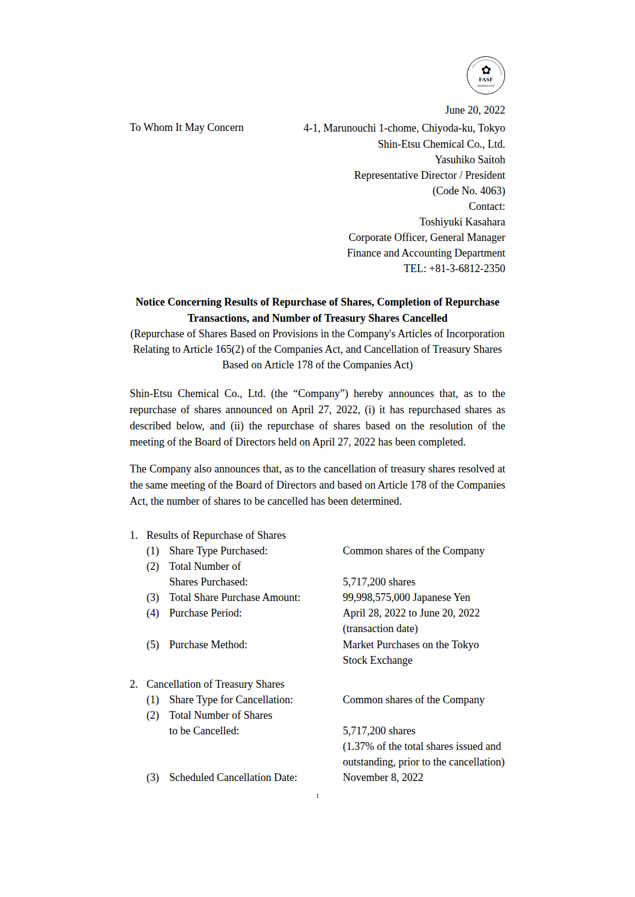Financial Accounting Standards Foundation
✿
FASF
MEMBERSHIP
June 20, 2022
To Whom It May Concern
4-1, Marunouchi 1-chome, Chiyoda-ku, Tokyo
Shin-Etsu Chemical Co., Ltd.
Yasuhiko Saitoh
Representative Director / President
(Code No. 4063)
Contact:
Toshiyuki Kasahara
Corporate Officer, General Manager
Finance and Accounting Department
TEL: +81-3-6812-2350
Notice Concerning Results of Repurchase of Shares, Completion of Repurchase Transactions, and Number of Treasury Shares Cancelled
(Repurchase of Shares Based on Provisions in the Company's Articles of Incorporation Relating to Article 165(2) of the Companies Act, and Cancellation of Treasury Shares Based on Article 178 of the Companies Act)
Shin-Etsu Chemical Co., Ltd. (the “Company”) hereby announces that, as to the repurchase of shares announced on April 27, 2022, (i) it has repurchased shares as described below, and (ii) the repurchase of shares based on the resolution of the meeting of the Board of Directors held on April 27, 2022 has been completed.
The Company also announces that, as to the cancellation of treasury shares resolved at the same meeting of the Board of Directors and based on Article 178 of the Companies Act, the number of shares to be cancelled has been determined.
| 1. | Results of Repurchase of Shares |
| | (1) | Share Type Purchased: | Common shares of the Company |
| | (2) | Total Number of | |
| | | Shares Purchased: | 5,717,200 shares |
| | (3) | Total Share Purchase Amount: | 99,998,575,000 Japanese Yen |
| | (4) | Purchase Period: | April 28, 2022 to June 20, 2022 |
| | | | (transaction date) |
| | (5) | Purchase Method: | Market Purchases on the Tokyo Stock Exchange |
| 2. | Cancellation of Treasury Shares |
| | (1) | Share Type for Cancellation: | Common shares of the Company |
| | (2) | Total Number of Shares | |
| | | to be Cancelled: | 5,717,200 shares |
| | | | (1.37% of the total shares issued and |
| | | | outstanding, prior to the cancellation) |
| | (3) | Scheduled Cancellation Date: | November 8, 2022 |
1